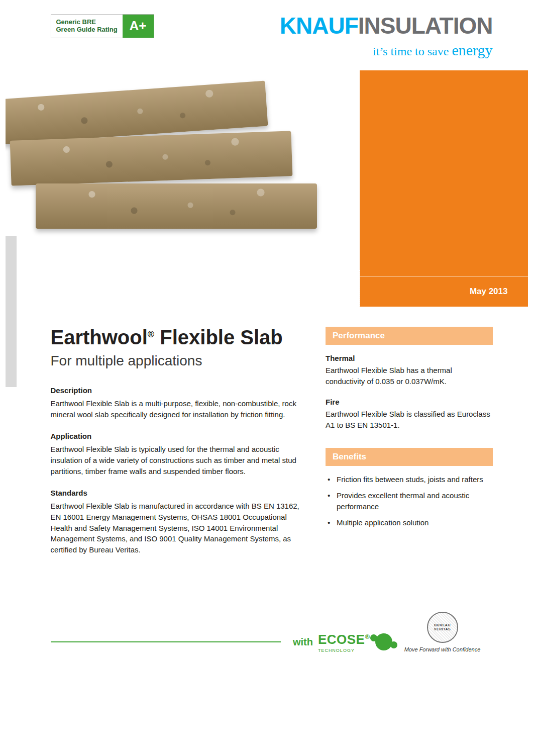Generic BRE
Green Guide Rating
A+
KNAUF INSULATION
it’s time to save energy
May 2013
Earthwool® Flexible Slab
For multiple applications
Description
Earthwool Flexible Slab is a multi-purpose, flexible, non-combustible, rock mineral wool slab specifically designed for installation by friction fitting.
Application
Earthwool Flexible Slab is typically used for the thermal and acoustic insulation of a wide variety of constructions such as timber and metal stud partitions, timber frame walls and suspended timber floors.
Standards
Earthwool Flexible Slab is manufactured in accordance with BS EN 13162, EN 16001 Energy Management Systems, OHSAS 18001 Occupational Health and Safety Management Systems, ISO 14001 Environmental Management Systems, and ISO 9001 Quality Management Systems, as certified by Bureau Veritas.
Performance
Thermal
Earthwool Flexible Slab has a thermal conductivity of 0.035 or 0.037W/mK.
Fire
Earthwool Flexible Slab is classified as Euroclass A1 to BS EN 13501-1.
Benefits
Friction fits between studs, joists and rafters
Provides excellent thermal and acoustic performance
Multiple application solution
with ECOSE® TECHNOLOGY
BUREAU
VERITAS
Move Forward with Confidence